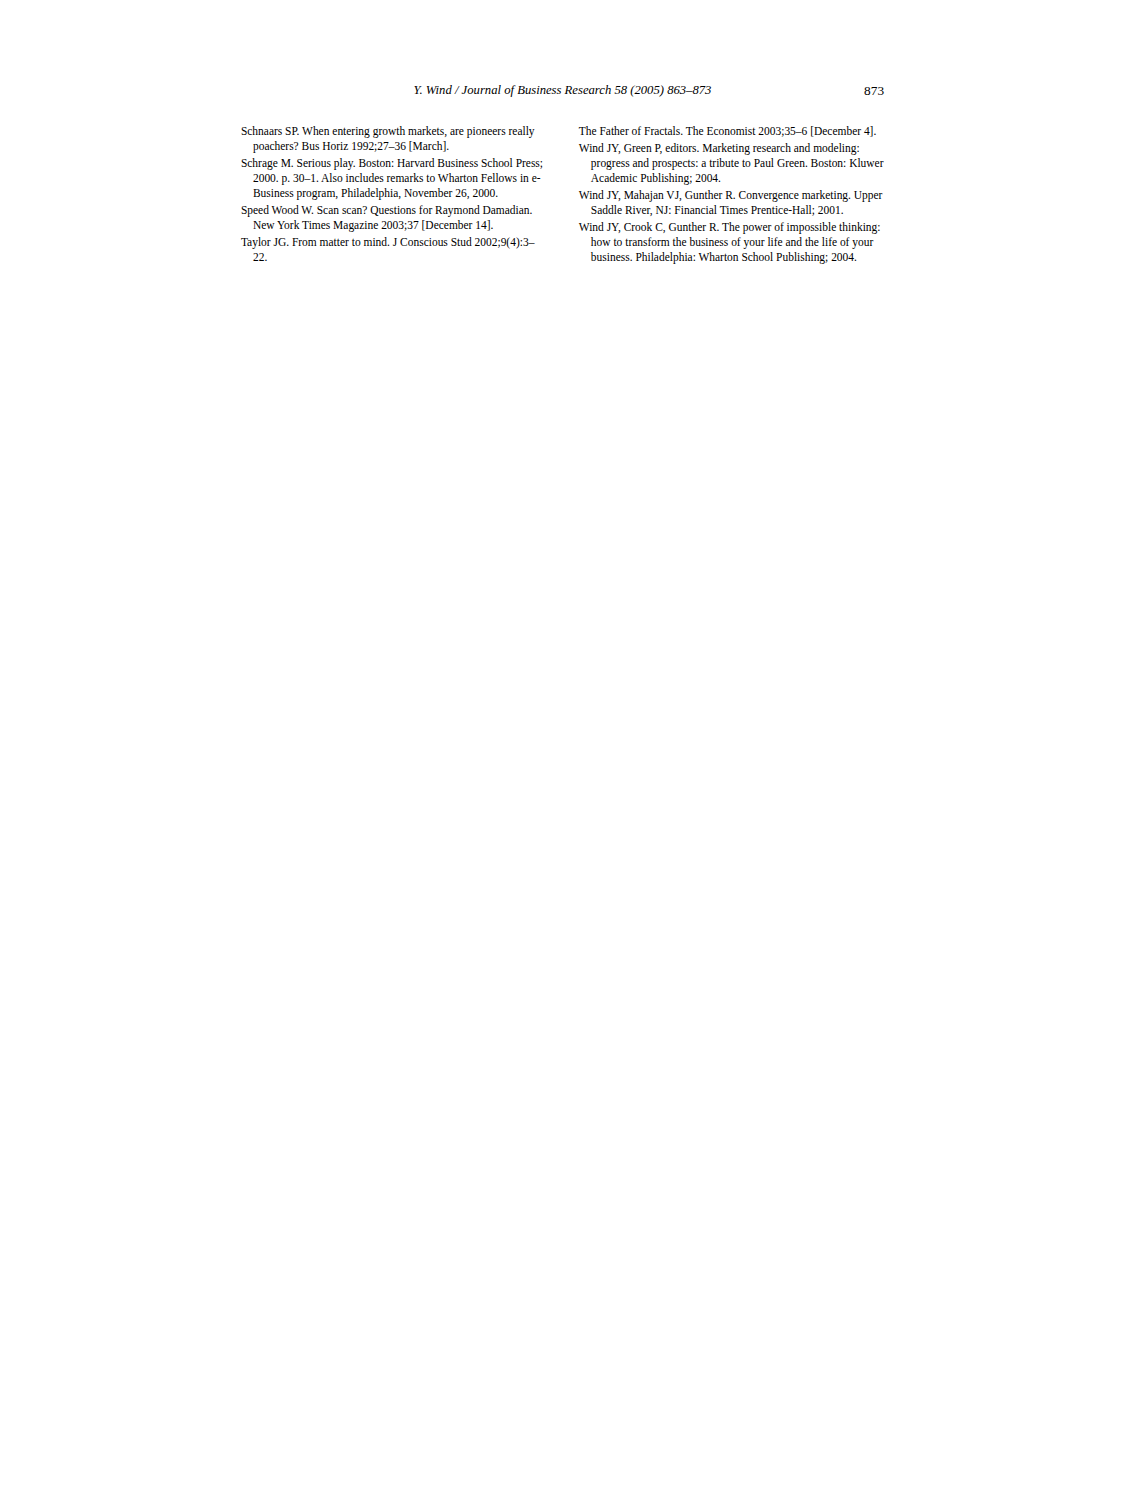Y. Wind / Journal of Business Research 58 (2005) 863–873 873
Schnaars SP. When entering growth markets, are pioneers really poachers? Bus Horiz 1992;27–36 [March].
Schrage M. Serious play. Boston: Harvard Business School Press; 2000. p. 30–1. Also includes remarks to Wharton Fellows in e-Business program, Philadelphia, November 26, 2000.
Speed Wood W. Scan scan? Questions for Raymond Damadian. New York Times Magazine 2003;37 [December 14].
Taylor JG. From matter to mind. J Conscious Stud 2002;9(4):3–22.
The Father of Fractals. The Economist 2003;35–6 [December 4].
Wind JY, Green P, editors. Marketing research and modeling: progress and prospects: a tribute to Paul Green. Boston: Kluwer Academic Publishing; 2004.
Wind JY, Mahajan VJ, Gunther R. Convergence marketing. Upper Saddle River, NJ: Financial Times Prentice-Hall; 2001.
Wind JY, Crook C, Gunther R. The power of impossible thinking: how to transform the business of your life and the life of your business. Philadelphia: Wharton School Publishing; 2004.